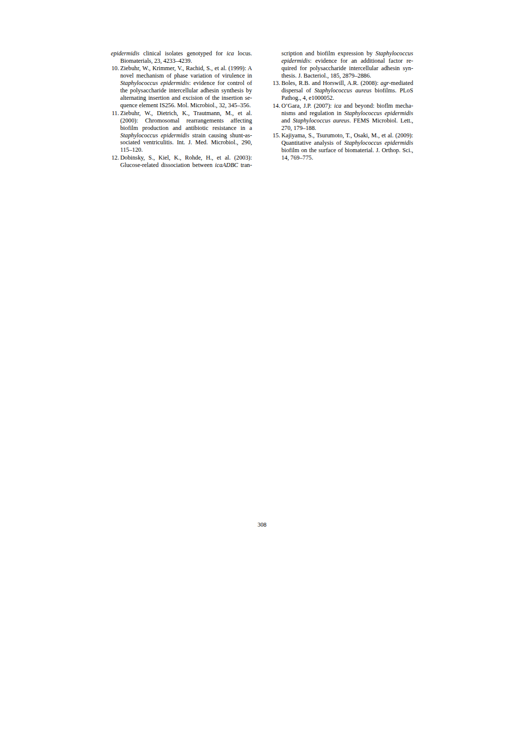epidermidis clinical isolates genotyped for ica locus. Biomaterials, 23, 4233–4239.
10. Ziebuhr, W., Krimmer, V., Rachid, S., et al. (1999): A novel mechanism of phase variation of virulence in Staphylococcus epidermidis: evidence for control of the polysaccharide intercellular adhesin synthesis by alternating insertion and excision of the insertion sequence element IS256. Mol. Microbiol., 32, 345–356.
11. Ziebuhr, W., Dietrich, K., Trautmann, M., et al. (2000): Chromosomal rearrangements affecting biofilm production and antibiotic resistance in a Staphylococcus epidermidis strain causing shunt-associated ventriculitis. Int. J. Med. Microbiol., 290, 115–120.
12. Dobinsky, S., Kiel, K., Rohde, H., et al. (2003): Glucose-related dissociation between icaADBC transcription and biofilm expression by Staphylococcus epidermidis: evidence for an additional factor required for polysaccharide intercellular adhesin synthesis. J. Bacteriol., 185, 2879–2886.
13. Boles, R.B. and Horswill, A.R. (2008): agr-mediated dispersal of Staphylococcus aureus biofilms. PLoS Pathog., 4, e1000052.
14. O’Gara, J.P. (2007): ica and beyond: bioflm mechanisms and regulation in Staphylococcus epidermidis and Staphylococcus aureus. FEMS Microbiol. Lett., 270, 179–188.
15. Kajiyama, S., Tsurumoto, T., Osaki, M., et al. (2009): Quantitative analysis of Staphylococcus epidermidis biofilm on the surface of biomaterial. J. Orthop. Sci., 14, 769–775.
308